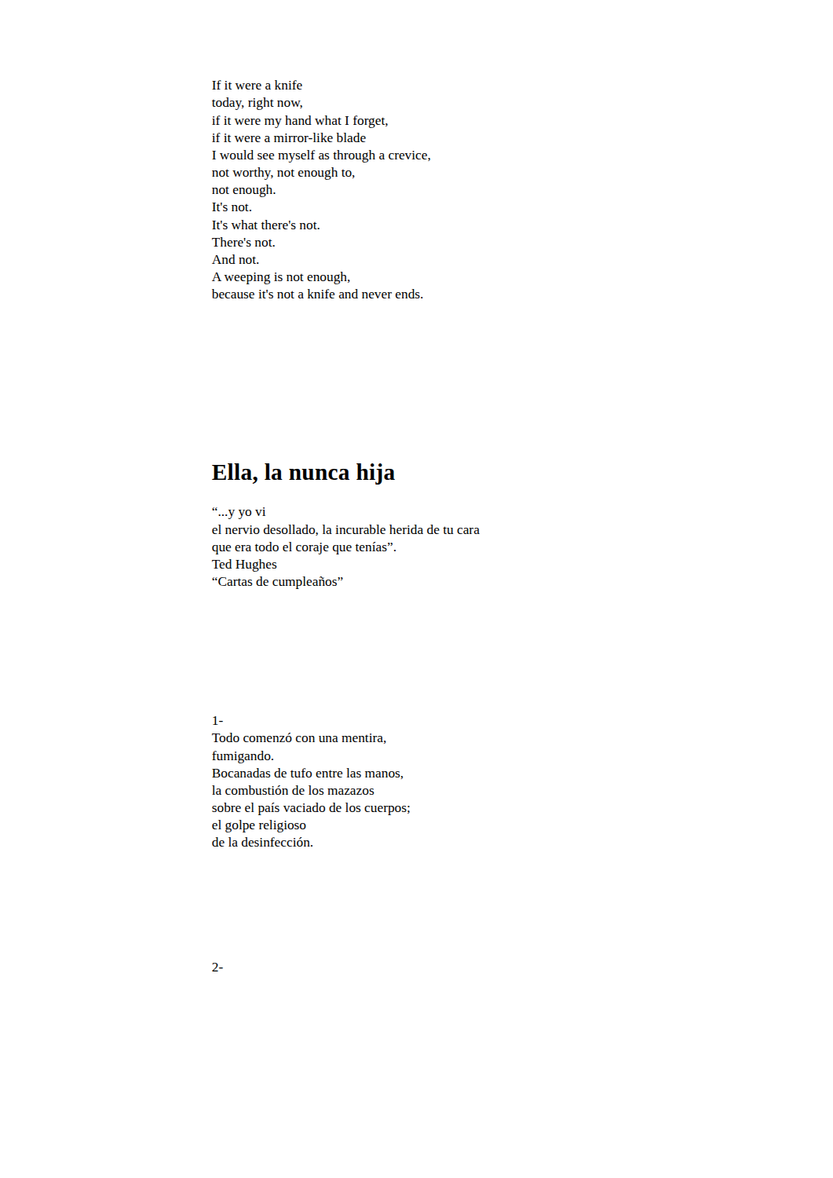If it were a knife today, right now, if it were my hand what I forget, if it were a mirror-like blade I would see myself as through a crevice, not worthy, not enough to, not enough. It's not. It's what there's not. There's not. And not. A weeping is not enough, because it's not a knife and never ends.
Ella, la nunca hija
“...y yo vi el nervio desollado, la incurable herida de tu cara que era todo el coraje que tenías”. Ted Hughes “Cartas de cumpleaños”
1-
Todo comenzó con una mentira, fumigando. Bocanadas de tufo entre las manos, la combustión de los mazazos sobre el país vaciado de los cuerpos; el golpe religioso de la desinfección.
2-